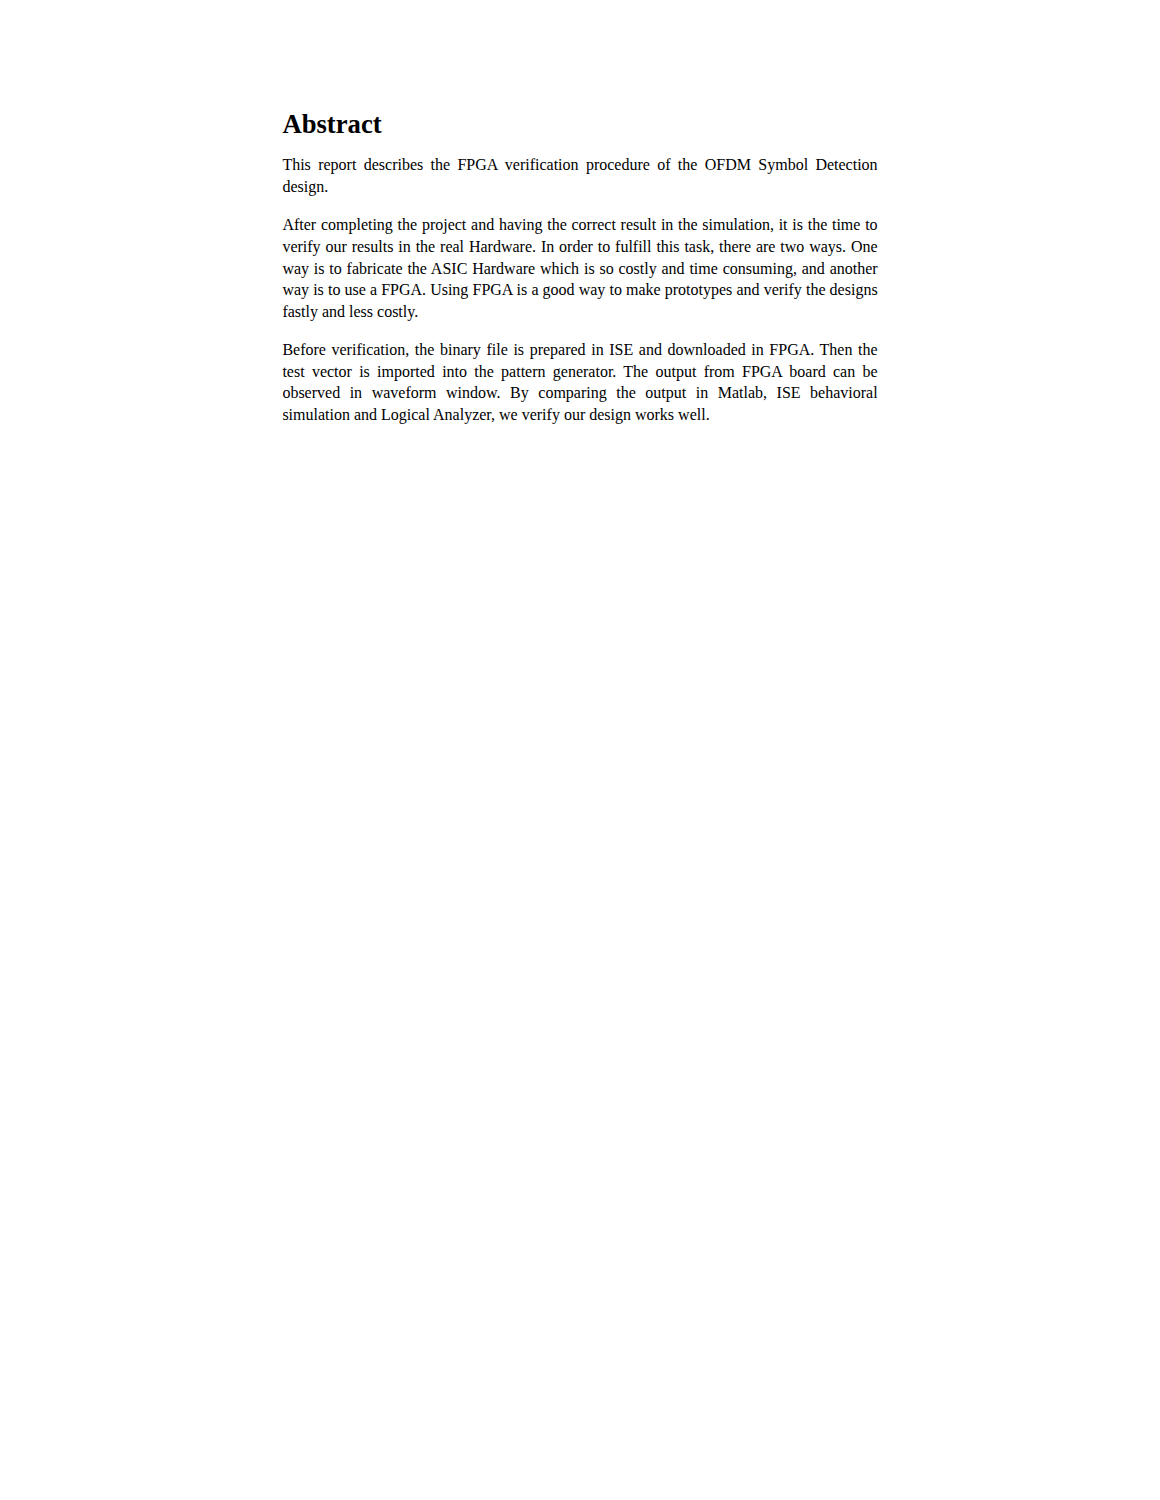Abstract
This report describes the FPGA verification procedure of the OFDM Symbol Detection design.
After completing the project and having the correct result in the simulation, it is the time to verify our results in the real Hardware. In order to fulfill this task, there are two ways. One way is to fabricate the ASIC Hardware which is so costly and time consuming, and another way is to use a FPGA. Using FPGA is a good way to make prototypes and verify the designs fastly and less costly.
Before verification, the binary file is prepared in ISE and downloaded in FPGA. Then the test vector is imported into the pattern generator. The output from FPGA board can be observed in waveform window. By comparing the output in Matlab, ISE behavioral simulation and Logical Analyzer, we verify our design works well.